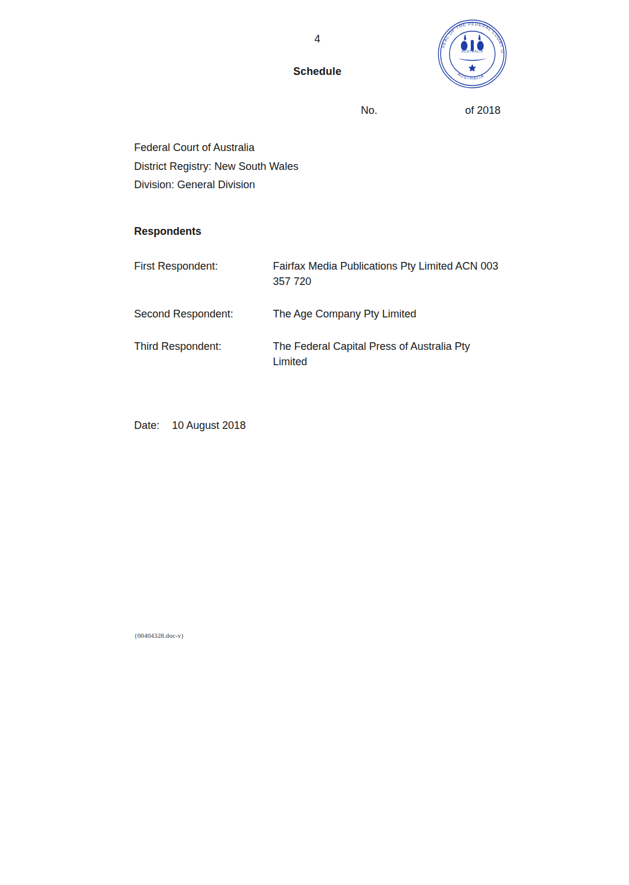SEAL OF THE FEDERAL COURT OF AUSTRALIA AUSTRALIA
4
Schedule
No. of 2018
Federal Court of Australia
District Registry: New South Wales
Division: General Division
Respondents
| First Respondent: | Fairfax Media Publications Pty Limited ACN 003 357 720 |
| Second Respondent: | The Age Company Pty Limited |
| Third Respondent: | The Federal Capital Press of Australia Pty Limited |
Date: 10 August 2018
{00404328.doc-v}